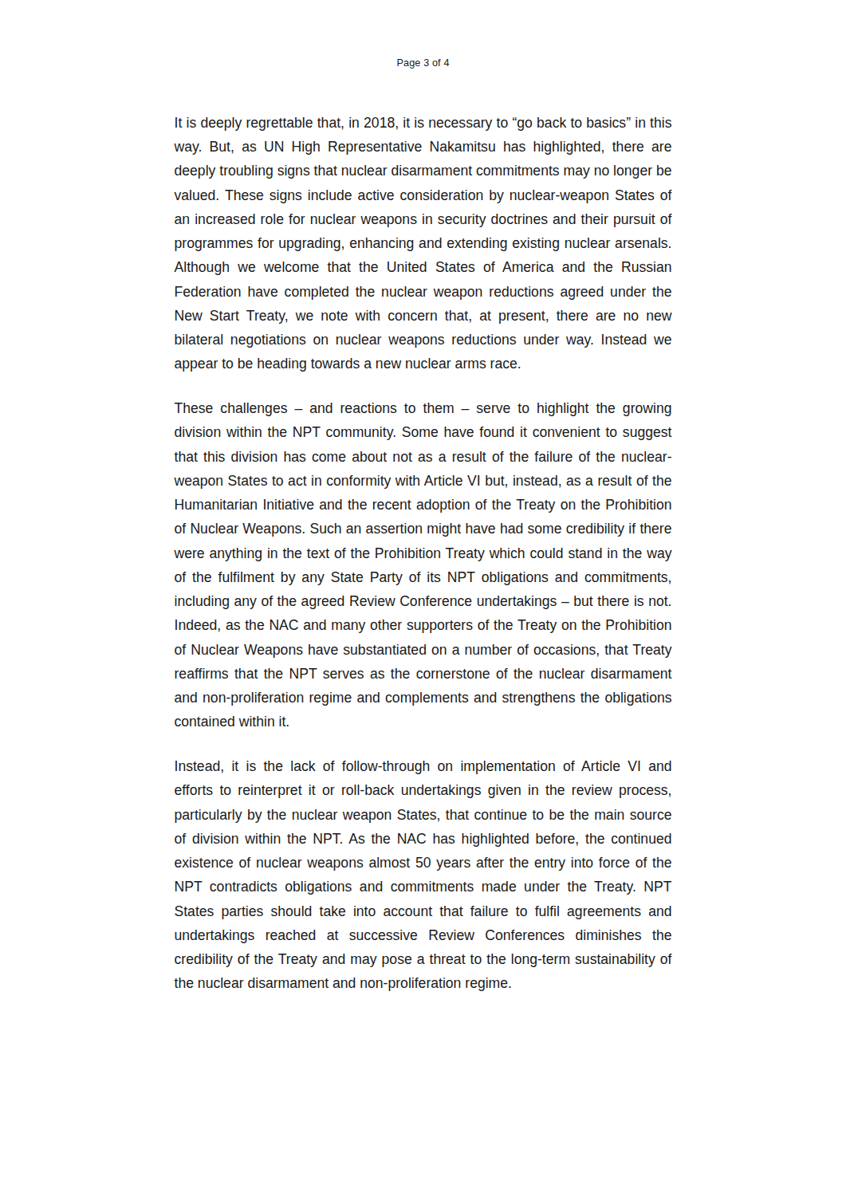Page 3 of 4
It is deeply regrettable that, in 2018, it is necessary to “go back to basics” in this way. But, as UN High Representative Nakamitsu has highlighted, there are deeply troubling signs that nuclear disarmament commitments may no longer be valued. These signs include active consideration by nuclear-weapon States of an increased role for nuclear weapons in security doctrines and their pursuit of programmes for upgrading, enhancing and extending existing nuclear arsenals. Although we welcome that the United States of America and the Russian Federation have completed the nuclear weapon reductions agreed under the New Start Treaty, we note with concern that, at present, there are no new bilateral negotiations on nuclear weapons reductions under way. Instead we appear to be heading towards a new nuclear arms race.
These challenges – and reactions to them – serve to highlight the growing division within the NPT community. Some have found it convenient to suggest that this division has come about not as a result of the failure of the nuclear-weapon States to act in conformity with Article VI but, instead, as a result of the Humanitarian Initiative and the recent adoption of the Treaty on the Prohibition of Nuclear Weapons. Such an assertion might have had some credibility if there were anything in the text of the Prohibition Treaty which could stand in the way of the fulfilment by any State Party of its NPT obligations and commitments, including any of the agreed Review Conference undertakings – but there is not. Indeed, as the NAC and many other supporters of the Treaty on the Prohibition of Nuclear Weapons have substantiated on a number of occasions, that Treaty reaffirms that the NPT serves as the cornerstone of the nuclear disarmament and non-proliferation regime and complements and strengthens the obligations contained within it.
Instead, it is the lack of follow-through on implementation of Article VI and efforts to reinterpret it or roll-back undertakings given in the review process, particularly by the nuclear weapon States, that continue to be the main source of division within the NPT. As the NAC has highlighted before, the continued existence of nuclear weapons almost 50 years after the entry into force of the NPT contradicts obligations and commitments made under the Treaty. NPT States parties should take into account that failure to fulfil agreements and undertakings reached at successive Review Conferences diminishes the credibility of the Treaty and may pose a threat to the long-term sustainability of the nuclear disarmament and non-proliferation regime.